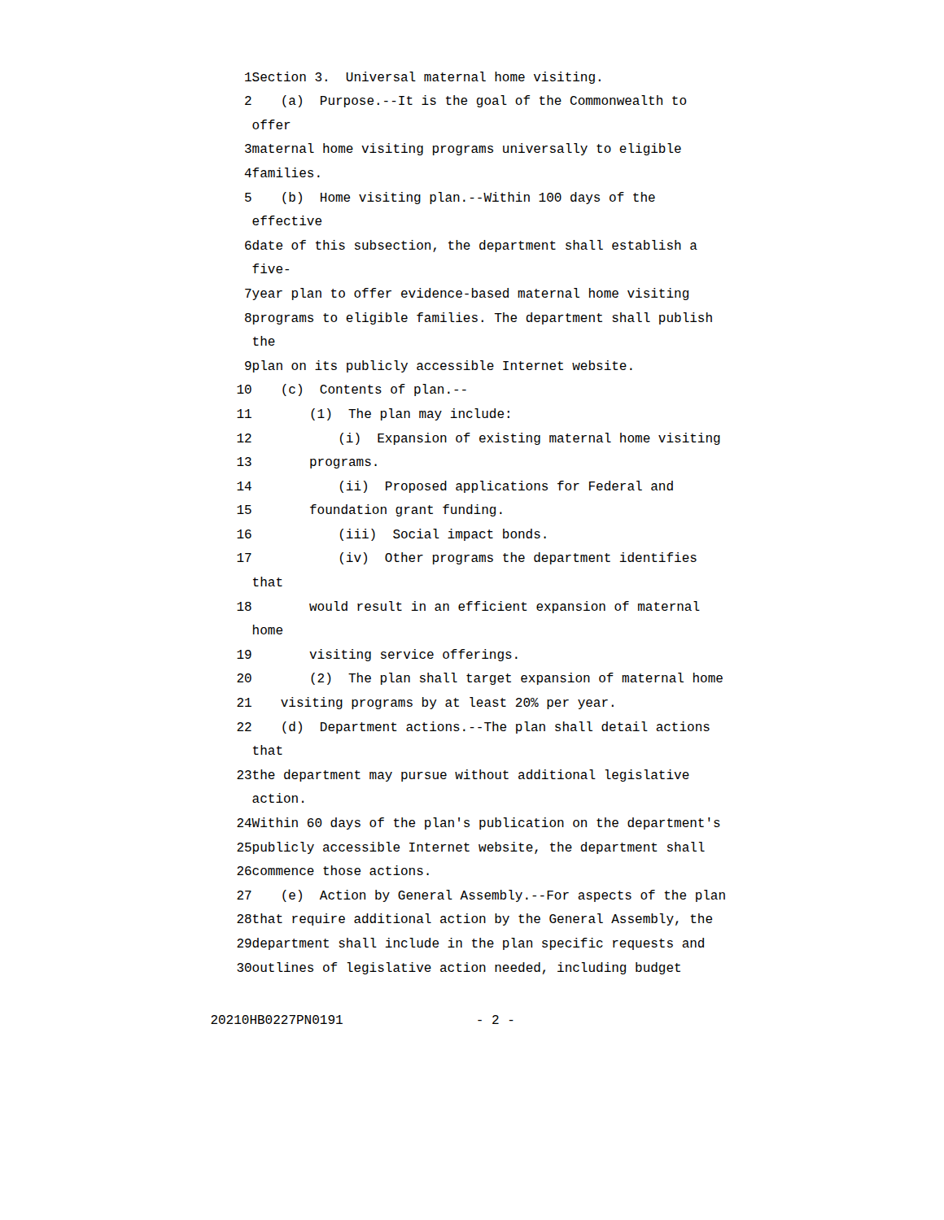| 1 | Section 3. Universal maternal home visiting. |
| 2 | (a) Purpose.--It is the goal of the Commonwealth to offer |
| 3 | maternal home visiting programs universally to eligible |
| 4 | families. |
| 5 | (b) Home visiting plan.--Within 100 days of the effective |
| 6 | date of this subsection, the department shall establish a five- |
| 7 | year plan to offer evidence-based maternal home visiting |
| 8 | programs to eligible families. The department shall publish the |
| 9 | plan on its publicly accessible Internet website. |
| 10 | (c) Contents of plan.-- |
| 11 | (1) The plan may include: |
| 12 | (i) Expansion of existing maternal home visiting |
| 13 | programs. |
| 14 | (ii) Proposed applications for Federal and |
| 15 | foundation grant funding. |
| 16 | (iii) Social impact bonds. |
| 17 | (iv) Other programs the department identifies that |
| 18 | would result in an efficient expansion of maternal home |
| 19 | visiting service offerings. |
| 20 | (2) The plan shall target expansion of maternal home |
| 21 | visiting programs by at least 20% per year. |
| 22 | (d) Department actions.--The plan shall detail actions that |
| 23 | the department may pursue without additional legislative action. |
| 24 | Within 60 days of the plan's publication on the department's |
| 25 | publicly accessible Internet website, the department shall |
| 26 | commence those actions. |
| 27 | (e) Action by General Assembly.--For aspects of the plan |
| 28 | that require additional action by the General Assembly, the |
| 29 | department shall include in the plan specific requests and |
| 30 | outlines of legislative action needed, including budget |
20210HB0227PN0191 - 2 -